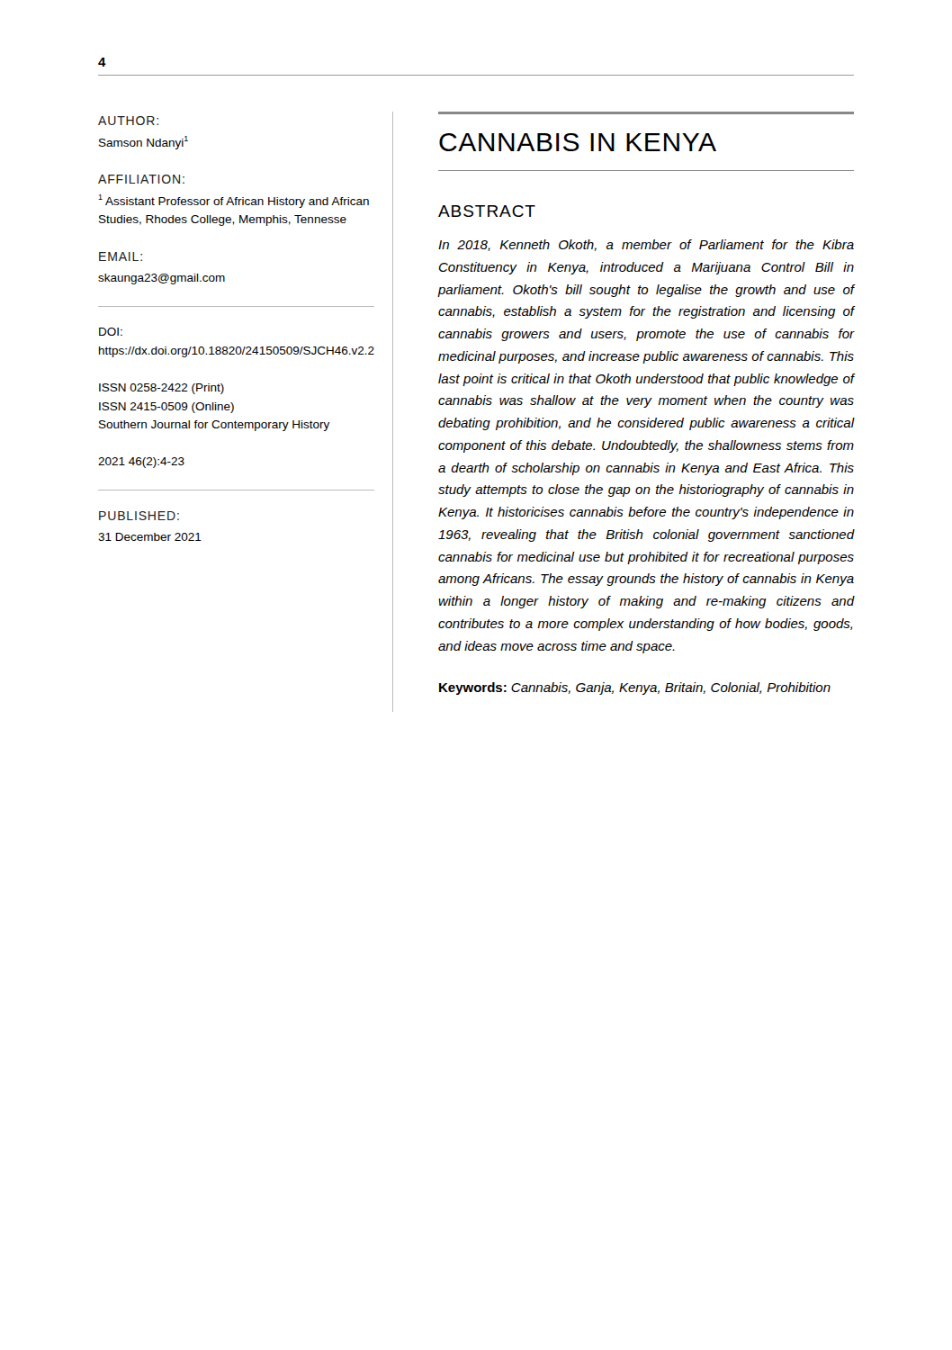4
AUTHOR:
Samson Ndanyi1
AFFILIATION:
1 Assistant Professor of African History and African Studies, Rhodes College, Memphis, Tennesse
EMAIL:
skaunga23@gmail.com
DOI: https://dx.doi.org/10.18820/24150509/SJCH46.v2.2
ISSN 0258-2422 (Print)
ISSN 2415-0509 (Online)
Southern Journal for Contemporary History
2021 46(2):4-23
PUBLISHED:
31 December 2021
CANNABIS IN KENYA
ABSTRACT
In 2018, Kenneth Okoth, a member of Parliament for the Kibra Constituency in Kenya, introduced a Marijuana Control Bill in parliament. Okoth's bill sought to legalise the growth and use of cannabis, establish a system for the registration and licensing of cannabis growers and users, promote the use of cannabis for medicinal purposes, and increase public awareness of cannabis. This last point is critical in that Okoth understood that public knowledge of cannabis was shallow at the very moment when the country was debating prohibition, and he considered public awareness a critical component of this debate. Undoubtedly, the shallowness stems from a dearth of scholarship on cannabis in Kenya and East Africa. This study attempts to close the gap on the historiography of cannabis in Kenya. It historicises cannabis before the country's independence in 1963, revealing that the British colonial government sanctioned cannabis for medicinal use but prohibited it for recreational purposes among Africans. The essay grounds the history of cannabis in Kenya within a longer history of making and re-making citizens and contributes to a more complex understanding of how bodies, goods, and ideas move across time and space.
Keywords: Cannabis, Ganja, Kenya, Britain, Colonial, Prohibition